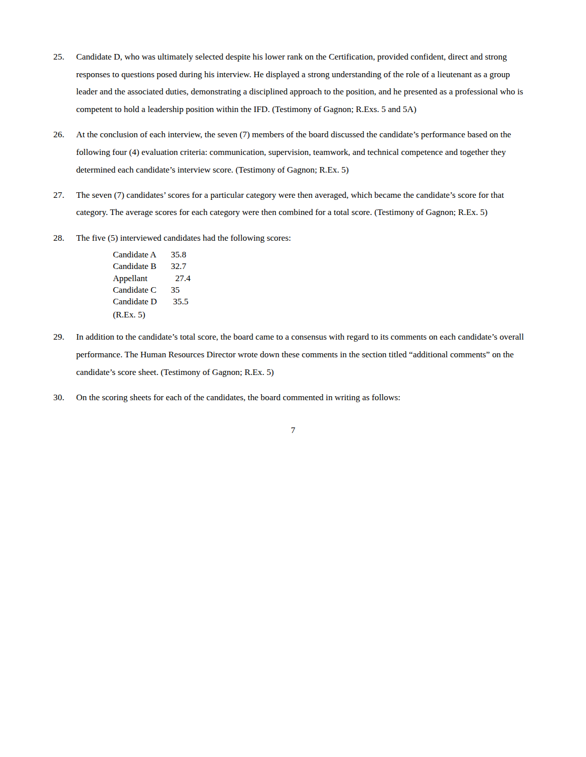25. Candidate D, who was ultimately selected despite his lower rank on the Certification, provided confident, direct and strong responses to questions posed during his interview. He displayed a strong understanding of the role of a lieutenant as a group leader and the associated duties, demonstrating a disciplined approach to the position, and he presented as a professional who is competent to hold a leadership position within the IFD. (Testimony of Gagnon; R.Exs. 5 and 5A)
26. At the conclusion of each interview, the seven (7) members of the board discussed the candidate’s performance based on the following four (4) evaluation criteria: communication, supervision, teamwork, and technical competence and together they determined each candidate’s interview score. (Testimony of Gagnon; R.Ex. 5)
27. The seven (7) candidates’ scores for a particular category were then averaged, which became the candidate’s score for that category. The average scores for each category were then combined for a total score. (Testimony of Gagnon; R.Ex. 5)
28. The five (5) interviewed candidates had the following scores:
| Candidate A | 35.8 |
| Candidate B | 32.7 |
| Appellant | 27.4 |
| Candidate C | 35 |
| Candidate D | 35.5 |
(R.Ex. 5)
29. In addition to the candidate’s total score, the board came to a consensus with regard to its comments on each candidate’s overall performance. The Human Resources Director wrote down these comments in the section titled “additional comments” on the candidate’s score sheet. (Testimony of Gagnon; R.Ex. 5)
30. On the scoring sheets for each of the candidates, the board commented in writing as follows:
7